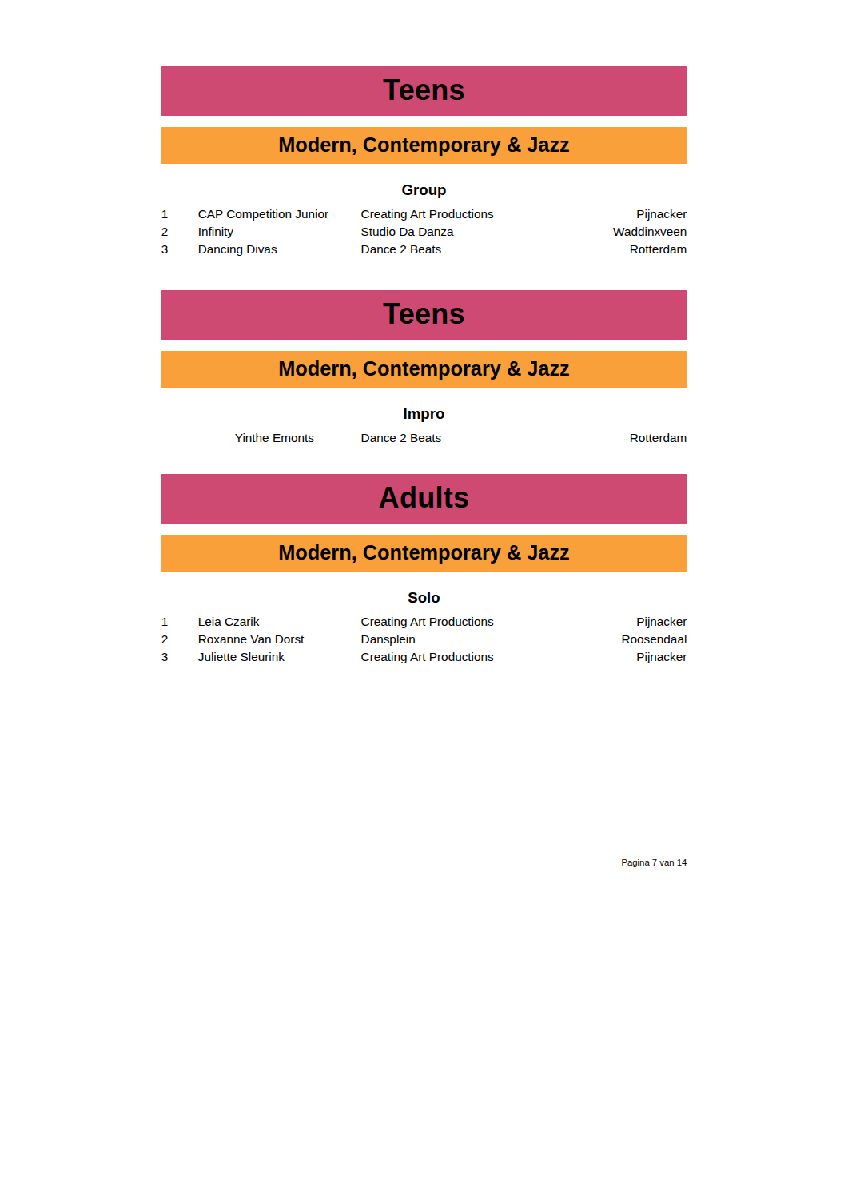Teens
Modern, Contemporary & Jazz
Group
| 1 | CAP Competition Junior | Creating Art Productions | Pijnacker |
| 2 | Infinity | Studio Da Danza | Waddinxveen |
| 3 | Dancing Divas | Dance 2 Beats | Rotterdam |
Teens
Modern, Contemporary & Jazz
Impro
| | Yinthe Emonts | Dance 2 Beats | Rotterdam |
Adults
Modern, Contemporary & Jazz
Solo
| 1 | Leia Czarik | Creating Art Productions | Pijnacker |
| 2 | Roxanne Van Dorst | Dansplein | Roosendaal |
| 3 | Juliette Sleurink | Creating Art Productions | Pijnacker |
Pagina 7 van 14